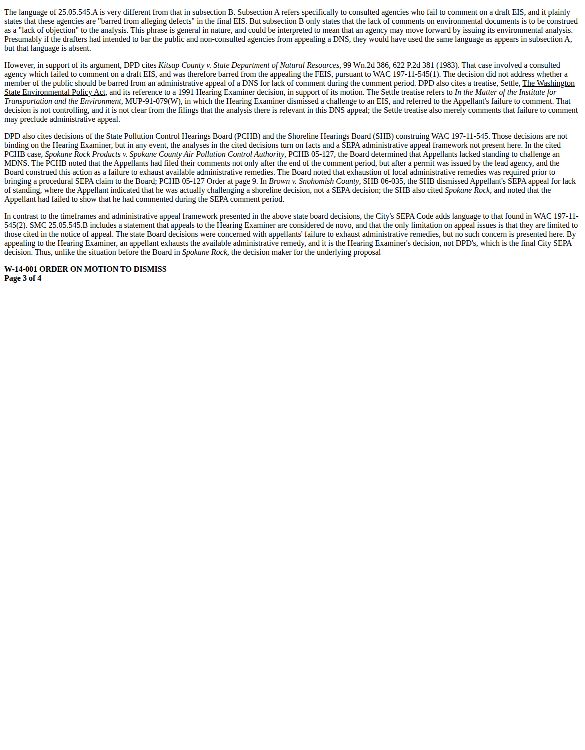The language of 25.05.545.A is very different from that in subsection B. Subsection A refers specifically to consulted agencies who fail to comment on a draft EIS, and it plainly states that these agencies are "barred from alleging defects" in the final EIS. But subsection B only states that the lack of comments on environmental documents is to be construed as a "lack of objection" to the analysis. This phrase is general in nature, and could be interpreted to mean that an agency may move forward by issuing its environmental analysis. Presumably if the drafters had intended to bar the public and non-consulted agencies from appealing a DNS, they would have used the same language as appears in subsection A, but that language is absent.
However, in support of its argument, DPD cites Kitsap County v. State Department of Natural Resources, 99 Wn.2d 386, 622 P.2d 381 (1983). That case involved a consulted agency which failed to comment on a draft EIS, and was therefore barred from the appealing the FEIS, pursuant to WAC 197-11-545(1). The decision did not address whether a member of the public should be barred from an administrative appeal of a DNS for lack of comment during the comment period. DPD also cites a treatise, Settle, The Washington State Environmental Policy Act, and its reference to a 1991 Hearing Examiner decision, in support of its motion. The Settle treatise refers to In the Matter of the Institute for Transportation and the Environment, MUP-91-079(W), in which the Hearing Examiner dismissed a challenge to an EIS, and referred to the Appellant's failure to comment. That decision is not controlling, and it is not clear from the filings that the analysis there is relevant in this DNS appeal; the Settle treatise also merely comments that failure to comment may preclude administrative appeal.
DPD also cites decisions of the State Pollution Control Hearings Board (PCHB) and the Shoreline Hearings Board (SHB) construing WAC 197-11-545. Those decisions are not binding on the Hearing Examiner, but in any event, the analyses in the cited decisions turn on facts and a SEPA administrative appeal framework not present here. In the cited PCHB case, Spokane Rock Products v. Spokane County Air Pollution Control Authority, PCHB 05-127, the Board determined that Appellants lacked standing to challenge an MDNS. The PCHB noted that the Appellants had filed their comments not only after the end of the comment period, but after a permit was issued by the lead agency, and the Board construed this action as a failure to exhaust available administrative remedies. The Board noted that exhaustion of local administrative remedies was required prior to bringing a procedural SEPA claim to the Board; PCHB 05-127 Order at page 9. In Brown v. Snohomish County, SHB 06-035, the SHB dismissed Appellant's SEPA appeal for lack of standing, where the Appellant indicated that he was actually challenging a shoreline decision, not a SEPA decision; the SHB also cited Spokane Rock, and noted that the Appellant had failed to show that he had commented during the SEPA comment period.
In contrast to the timeframes and administrative appeal framework presented in the above state board decisions, the City's SEPA Code adds language to that found in WAC 197-11-545(2). SMC 25.05.545.B includes a statement that appeals to the Hearing Examiner are considered de novo, and that the only limitation on appeal issues is that they are limited to those cited in the notice of appeal. The state Board decisions were concerned with appellants' failure to exhaust administrative remedies, but no such concern is presented here. By appealing to the Hearing Examiner, an appellant exhausts the available administrative remedy, and it is the Hearing Examiner's decision, not DPD's, which is the final City SEPA decision. Thus, unlike the situation before the Board in Spokane Rock, the decision maker for the underlying proposal
W-14-001 ORDER ON MOTION TO DISMISS
Page 3 of 4